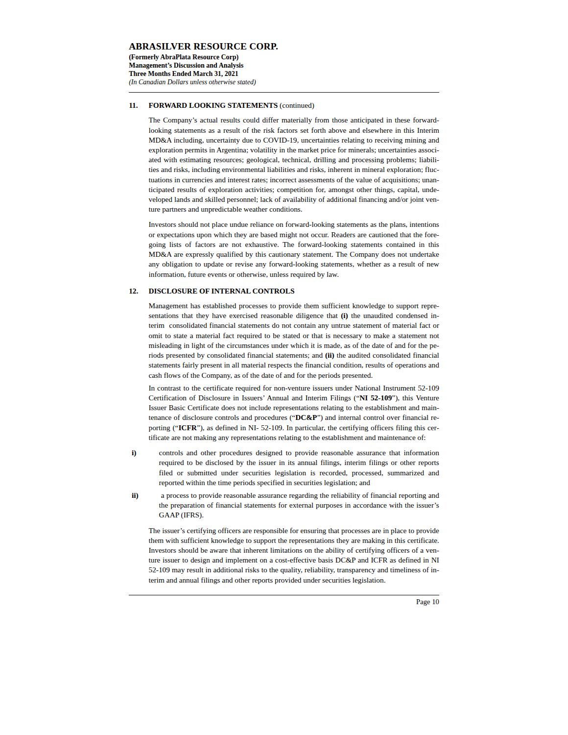ABRASILVER RESOURCE CORP.
(Formerly AbraPlata Resource Corp)
Management’s Discussion and Analysis
Three Months Ended March 31, 2021
(In Canadian Dollars unless otherwise stated)
11. FORWARD LOOKING STATEMENTS (continued)
The Company’s actual results could differ materially from those anticipated in these forward-looking statements as a result of the risk factors set forth above and elsewhere in this Interim MD&A including, uncertainty due to COVID-19, uncertainties relating to receiving mining and exploration permits in Argentina; volatility in the market price for minerals; uncertainties associated with estimating resources; geological, technical, drilling and processing problems; liabilities and risks, including environmental liabilities and risks, inherent in mineral exploration; fluctuations in currencies and interest rates; incorrect assessments of the value of acquisitions; unanticipated results of exploration activities; competition for, amongst other things, capital, undeveloped lands and skilled personnel; lack of availability of additional financing and/or joint venture partners and unpredictable weather conditions.
Investors should not place undue reliance on forward-looking statements as the plans, intentions or expectations upon which they are based might not occur. Readers are cautioned that the foregoing lists of factors are not exhaustive. The forward-looking statements contained in this MD&A are expressly qualified by this cautionary statement. The Company does not undertake any obligation to update or revise any forward-looking statements, whether as a result of new information, future events or otherwise, unless required by law.
12. DISCLOSURE OF INTERNAL CONTROLS
Management has established processes to provide them sufficient knowledge to support representations that they have exercised reasonable diligence that (i) the unaudited condensed interim consolidated financial statements do not contain any untrue statement of material fact or omit to state a material fact required to be stated or that is necessary to make a statement not misleading in light of the circumstances under which it is made, as of the date of and for the periods presented by consolidated financial statements; and (ii) the audited consolidated financial statements fairly present in all material respects the financial condition, results of operations and cash flows of the Company, as of the date of and for the periods presented.
In contrast to the certificate required for non-venture issuers under National Instrument 52-109 Certification of Disclosure in Issuers’ Annual and Interim Filings (“NI 52-109”), this Venture Issuer Basic Certificate does not include representations relating to the establishment and maintenance of disclosure controls and procedures (“DC&P”) and internal control over financial reporting (“ICFR”), as defined in NI- 52-109. In particular, the certifying officers filing this certificate are not making any representations relating to the establishment and maintenance of:
i) controls and other procedures designed to provide reasonable assurance that information required to be disclosed by the issuer in its annual filings, interim filings or other reports filed or submitted under securities legislation is recorded, processed, summarized and reported within the time periods specified in securities legislation; and
ii) a process to provide reasonable assurance regarding the reliability of financial reporting and the preparation of financial statements for external purposes in accordance with the issuer’s GAAP (IFRS).
The issuer’s certifying officers are responsible for ensuring that processes are in place to provide them with sufficient knowledge to support the representations they are making in this certificate. Investors should be aware that inherent limitations on the ability of certifying officers of a venture issuer to design and implement on a cost-effective basis DC&P and ICFR as defined in NI 52-109 may result in additional risks to the quality, reliability, transparency and timeliness of interim and annual filings and other reports provided under securities legislation.
Page 10